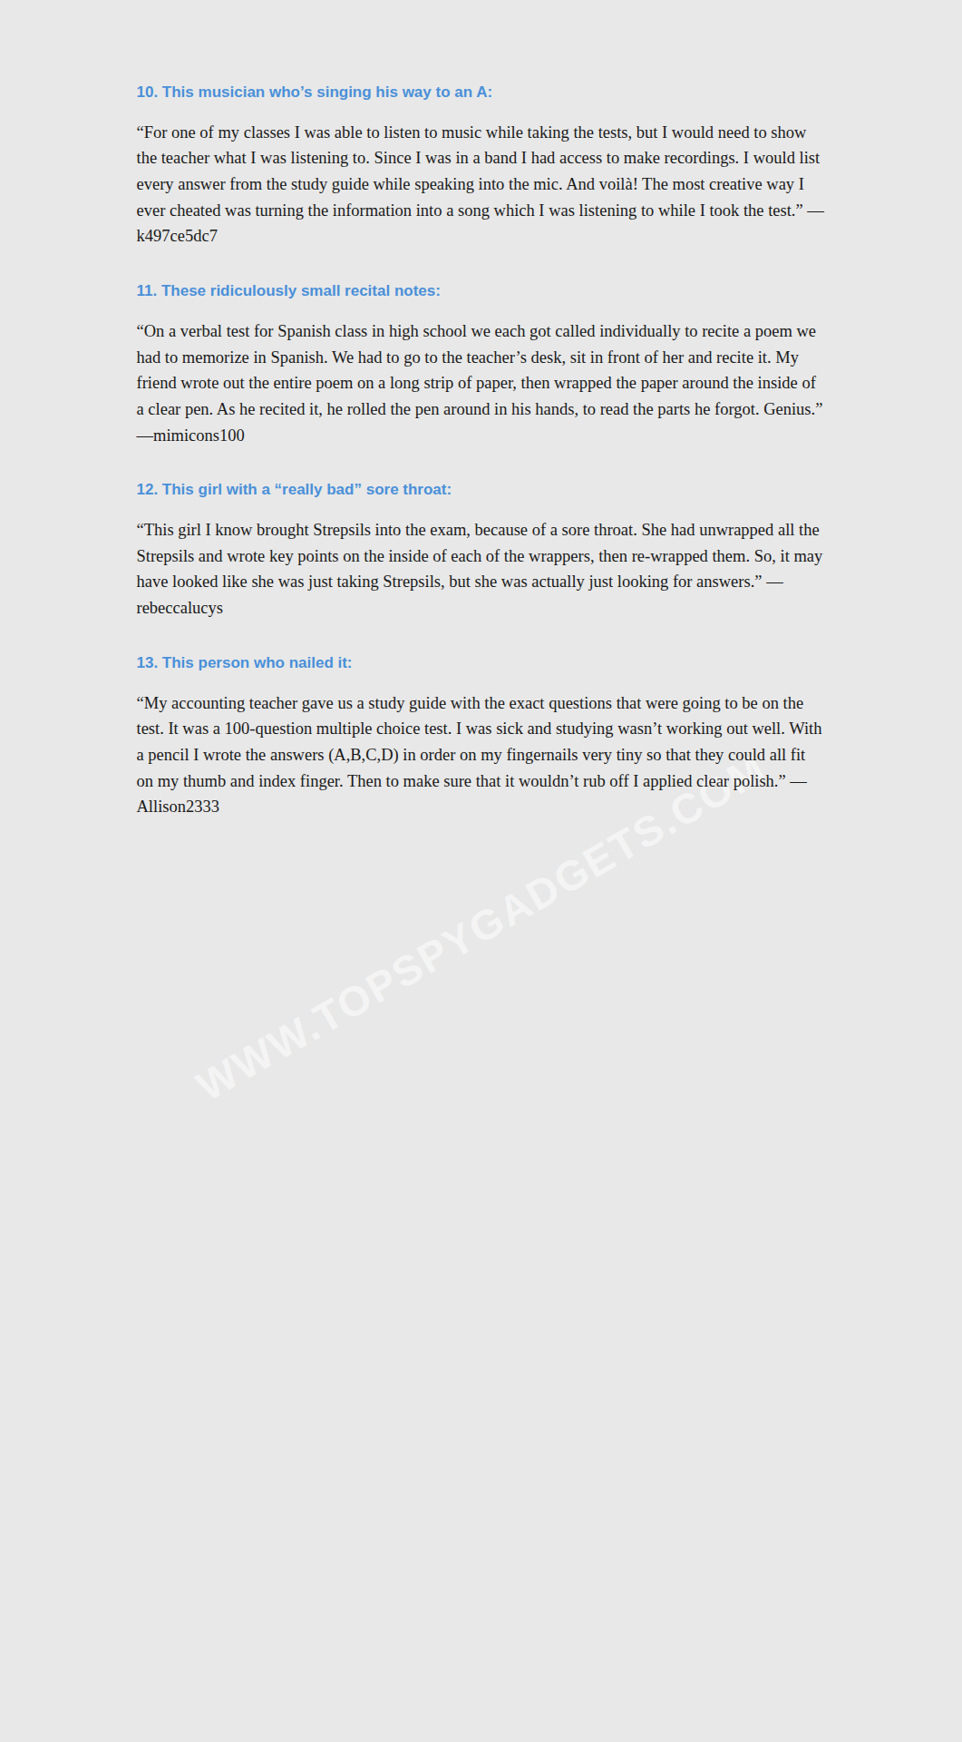WWW.TOPSPYGADGETS.COM
10. This musician who’s singing his way to an A:
“For one of my classes I was able to listen to music while taking the tests, but I would need to show the teacher what I was listening to. Since I was in a band I had access to make recordings. I would list every answer from the study guide while speaking into the mic. And voilà! The most creative way I ever cheated was turning the information into a song which I was listening to while I took the test.” —k497ce5dc7
11. These ridiculously small recital notes:
“On a verbal test for Spanish class in high school we each got called individually to recite a poem we had to memorize in Spanish. We had to go to the teacher’s desk, sit in front of her and recite it. My friend wrote out the entire poem on a long strip of paper, then wrapped the paper around the inside of a clear pen. As he recited it, he rolled the pen around in his hands, to read the parts he forgot. Genius.” —mimicons100
12. This girl with a “really bad” sore throat:
“This girl I know brought Strepsils into the exam, because of a sore throat. She had unwrapped all the Strepsils and wrote key points on the inside of each of the wrappers, then re-wrapped them. So, it may have looked like she was just taking Strepsils, but she was actually just looking for answers.” —rebeccalucys
13. This person who nailed it:
“My accounting teacher gave us a study guide with the exact questions that were going to be on the test. It was a 100-question multiple choice test. I was sick and studying wasn’t working out well. With a pencil I wrote the answers (A,B,C,D) in order on my fingernails very tiny so that they could all fit on my thumb and index finger. Then to make sure that it wouldn’t rub off I applied clear polish.” —Allison2333